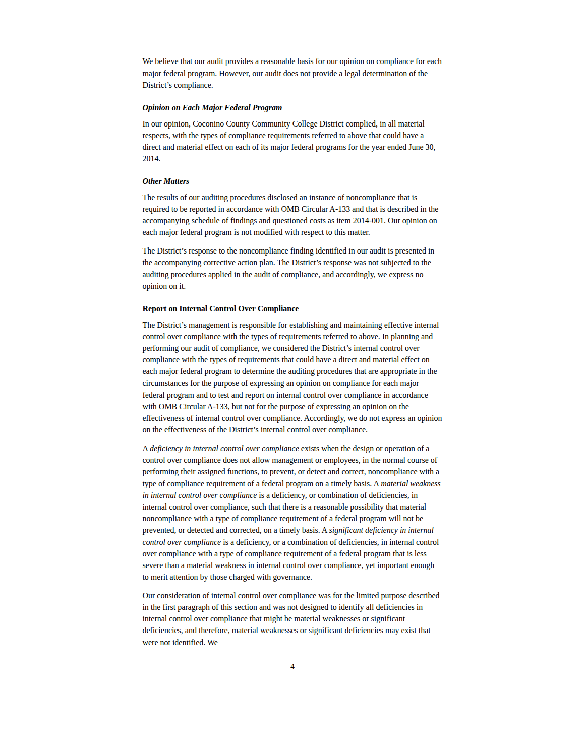We believe that our audit provides a reasonable basis for our opinion on compliance for each major federal program. However, our audit does not provide a legal determination of the District’s compliance.
Opinion on Each Major Federal Program
In our opinion, Coconino County Community College District complied, in all material respects, with the types of compliance requirements referred to above that could have a direct and material effect on each of its major federal programs for the year ended June 30, 2014.
Other Matters
The results of our auditing procedures disclosed an instance of noncompliance that is required to be reported in accordance with OMB Circular A-133 and that is described in the accompanying schedule of findings and questioned costs as item 2014-001. Our opinion on each major federal program is not modified with respect to this matter.
The District’s response to the noncompliance finding identified in our audit is presented in the accompanying corrective action plan. The District’s response was not subjected to the auditing procedures applied in the audit of compliance, and accordingly, we express no opinion on it.
Report on Internal Control Over Compliance
The District’s management is responsible for establishing and maintaining effective internal control over compliance with the types of requirements referred to above. In planning and performing our audit of compliance, we considered the District’s internal control over compliance with the types of requirements that could have a direct and material effect on each major federal program to determine the auditing procedures that are appropriate in the circumstances for the purpose of expressing an opinion on compliance for each major federal program and to test and report on internal control over compliance in accordance with OMB Circular A-133, but not for the purpose of expressing an opinion on the effectiveness of internal control over compliance. Accordingly, we do not express an opinion on the effectiveness of the District’s internal control over compliance.
A deficiency in internal control over compliance exists when the design or operation of a control over compliance does not allow management or employees, in the normal course of performing their assigned functions, to prevent, or detect and correct, noncompliance with a type of compliance requirement of a federal program on a timely basis. A material weakness in internal control over compliance is a deficiency, or combination of deficiencies, in internal control over compliance, such that there is a reasonable possibility that material noncompliance with a type of compliance requirement of a federal program will not be prevented, or detected and corrected, on a timely basis. A significant deficiency in internal control over compliance is a deficiency, or a combination of deficiencies, in internal control over compliance with a type of compliance requirement of a federal program that is less severe than a material weakness in internal control over compliance, yet important enough to merit attention by those charged with governance.
Our consideration of internal control over compliance was for the limited purpose described in the first paragraph of this section and was not designed to identify all deficiencies in internal control over compliance that might be material weaknesses or significant deficiencies, and therefore, material weaknesses or significant deficiencies may exist that were not identified. We
4